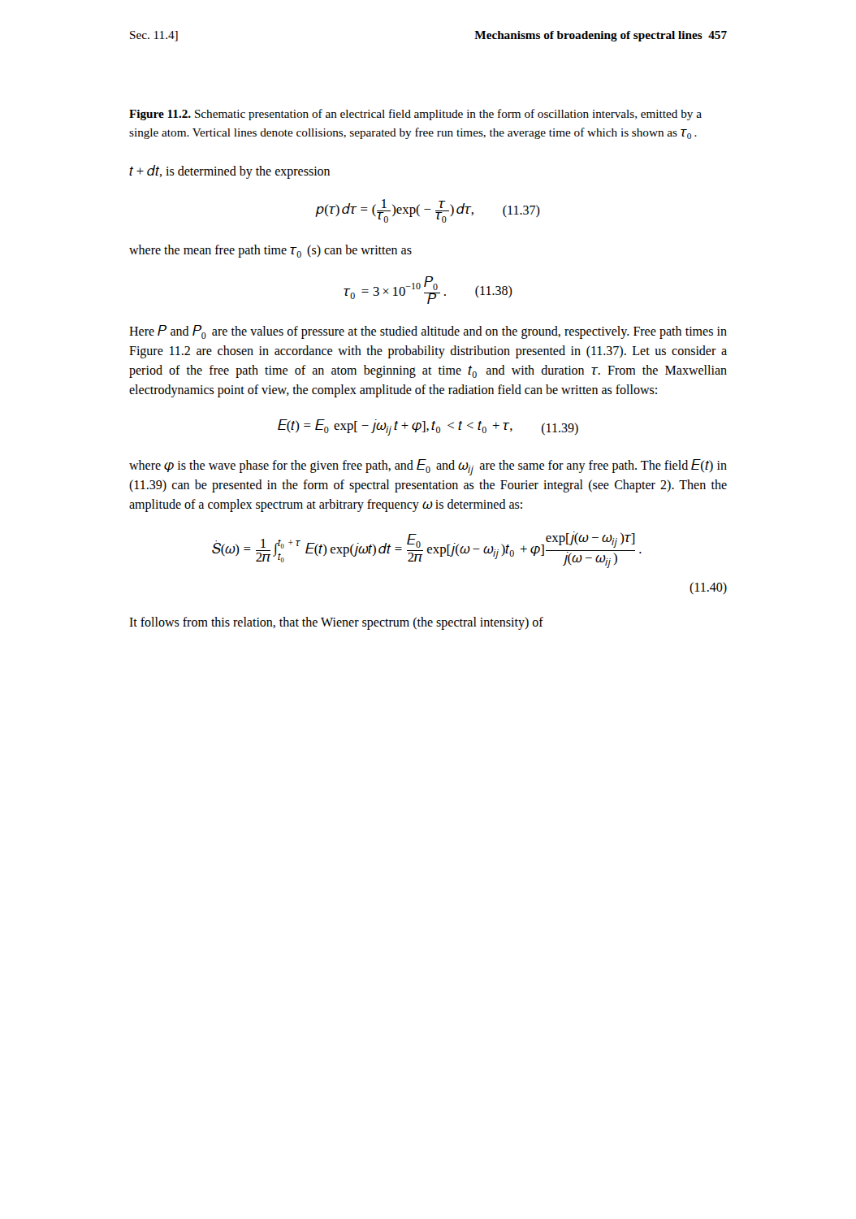Sec. 11.4] Mechanisms of broadening of spectral lines 457
Figure 11.2. Schematic presentation of an electrical field amplitude in the form of oscillation intervals, emitted by a single atom. Vertical lines denote collisions, separated by free run times, the average time of which is shown as τ0.
t+dt, is determined by the expression
p(τ)dτ = ( 1τ0 ) exp ( − ττ0 ) dτ,
(11.37)
where the mean free path time τ0 (s) can be written as
τ0 = 3×10−10 P0P .
(11.38)
Here P and P0 are the values of pressure at the studied altitude and on the ground, respectively. Free path times in Figure 11.2 are chosen in accordance with the probability distribution presented in (11.37). Let us consider a period of the free path time of an atom beginning at time t0 and with duration τ. From the Maxwellian electrodynamics point of view, the complex amplitude of the radiation field can be written as follows:
E(t) = E0 exp [−jωijt+φ] , t0<t<t0+τ,
(11.39)
where φ is the wave phase for the given free path, and E0 and ωij are the same for any free path. The field E(t) in (11.39) can be presented in the form of spectral presentation as the Fourier integral (see Chapter 2). Then the amplitude of a complex spectrum at arbitrary frequency ω is determined as:
S˙(ω) = 12π ∫ t0 t0+τ E(t) exp(jωt) dt = E02π exp [j(ω−ωij)t0+φ] exp[j(ω−ωij)τ] j(ω−ωij) .
(11.40)
It follows from this relation, that the Wiener spectrum (the spectral intensity) of